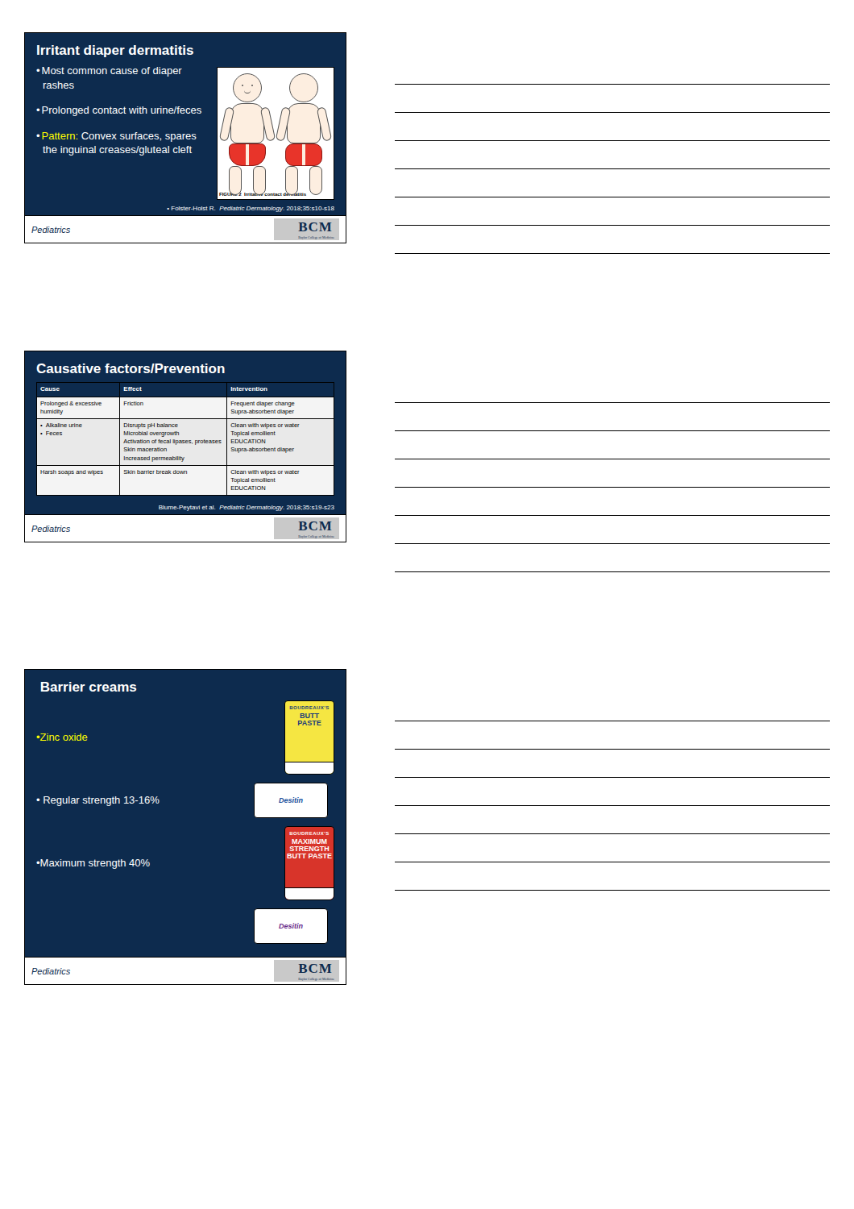Irritant diaper dermatitis
Most common cause of diaper rashes
Prolonged contact with urine/feces
Pattern: Convex surfaces, spares the inguinal creases/gluteal cleft
FIGURE 2 Irritative contact dermatitis
• Folster-Holst R. Pediatric Dermatology. 2018;35:s10-s18
Pediatrics BCMBaylor College of Medicine
Causative factors/Prevention
| Cause | Effect | Intervention |
| --- | --- | --- |
| Prolonged & excessive humidity | Friction | Frequent diaper change Supra-absorbent diaper |
| • Alkaline urine • Feces | Disrupts pH balance Microbial overgrowth Activation of fecal lipases, proteases Skin maceration Increased permeability | Clean with wipes or water Topical emollient EDUCATION Supra-absorbent diaper |
| Harsh soaps and wipes | Skin barrier break down | Clean with wipes or water Topical emollient EDUCATION |
Blume-Peytavi et al. Pediatric Dermatology. 2018;35:s19-s23
Pediatrics BCMBaylor College of Medicine
Barrier creams
•Zinc oxide
BOUDREAUX'S BUTT
PASTE
• Regular strength 13-16%
Desitin
•Maximum strength 40%
BOUDREAUX'S MAXIMUM STRENGTH
BUTT PASTE
Desitin
Pediatrics BCMBaylor College of Medicine